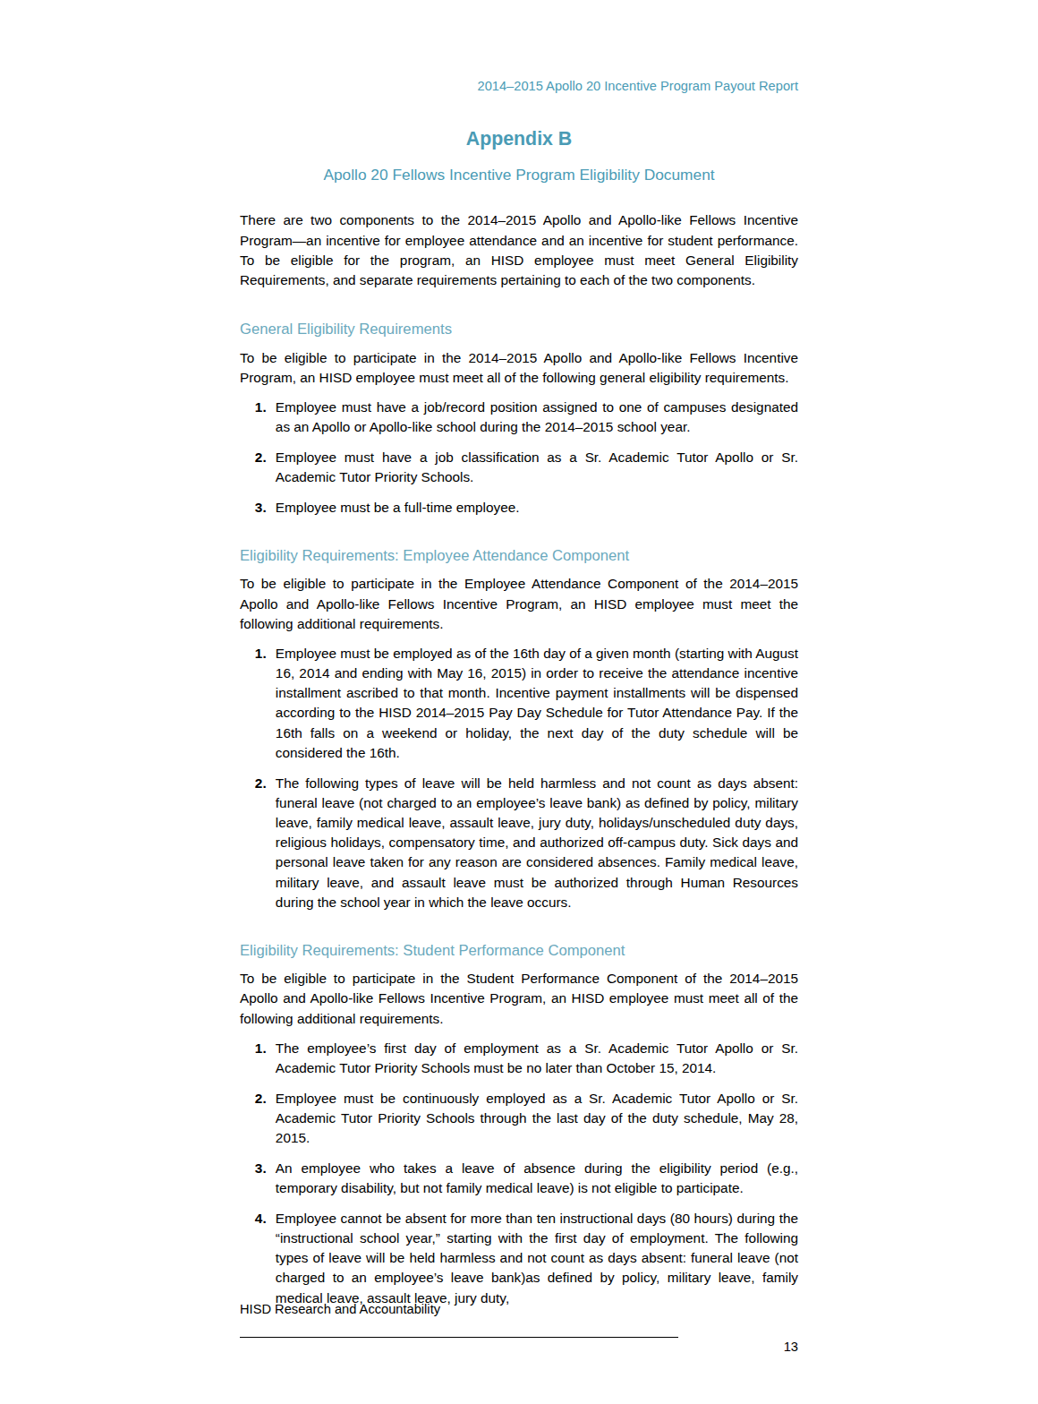2014–2015 Apollo 20 Incentive Program Payout Report
Appendix B
Apollo 20 Fellows Incentive Program Eligibility Document
There are two components to the 2014–2015 Apollo and Apollo-like Fellows Incentive Program—an incentive for employee attendance and an incentive for student performance. To be eligible for the program, an HISD employee must meet General Eligibility Requirements, and separate requirements pertaining to each of the two components.
General Eligibility Requirements
To be eligible to participate in the 2014–2015 Apollo and Apollo-like Fellows Incentive Program, an HISD employee must meet all of the following general eligibility requirements.
Employee must have a job/record position assigned to one of campuses designated as an Apollo or Apollo-like school during the 2014–2015 school year.
Employee must have a job classification as a Sr. Academic Tutor Apollo or Sr. Academic Tutor Priority Schools.
Employee must be a full-time employee.
Eligibility Requirements: Employee Attendance Component
To be eligible to participate in the Employee Attendance Component of the 2014–2015 Apollo and Apollo-like Fellows Incentive Program, an HISD employee must meet the following additional requirements.
Employee must be employed as of the 16th day of a given month (starting with August 16, 2014 and ending with May 16, 2015) in order to receive the attendance incentive installment ascribed to that month. Incentive payment installments will be dispensed according to the HISD 2014–2015 Pay Day Schedule for Tutor Attendance Pay. If the 16th falls on a weekend or holiday, the next day of the duty schedule will be considered the 16th.
The following types of leave will be held harmless and not count as days absent: funeral leave (not charged to an employee’s leave bank) as defined by policy, military leave, family medical leave, assault leave, jury duty, holidays/unscheduled duty days, religious holidays, compensatory time, and authorized off-campus duty. Sick days and personal leave taken for any reason are considered absences. Family medical leave, military leave, and assault leave must be authorized through Human Resources during the school year in which the leave occurs.
Eligibility Requirements: Student Performance Component
To be eligible to participate in the Student Performance Component of the 2014–2015 Apollo and Apollo-like Fellows Incentive Program, an HISD employee must meet all of the following additional requirements.
The employee’s first day of employment as a Sr. Academic Tutor Apollo or Sr. Academic Tutor Priority Schools must be no later than October 15, 2014.
Employee must be continuously employed as a Sr. Academic Tutor Apollo or Sr. Academic Tutor Priority Schools through the last day of the duty schedule, May 28, 2015.
An employee who takes a leave of absence during the eligibility period (e.g., temporary disability, but not family medical leave) is not eligible to participate.
Employee cannot be absent for more than ten instructional days (80 hours) during the “instructional school year,” starting with the first day of employment. The following types of leave will be held harmless and not count as days absent: funeral leave (not charged to an employee’s leave bank)as defined by policy, military leave, family medical leave, assault leave, jury duty,
HISD Research and Accountability 13